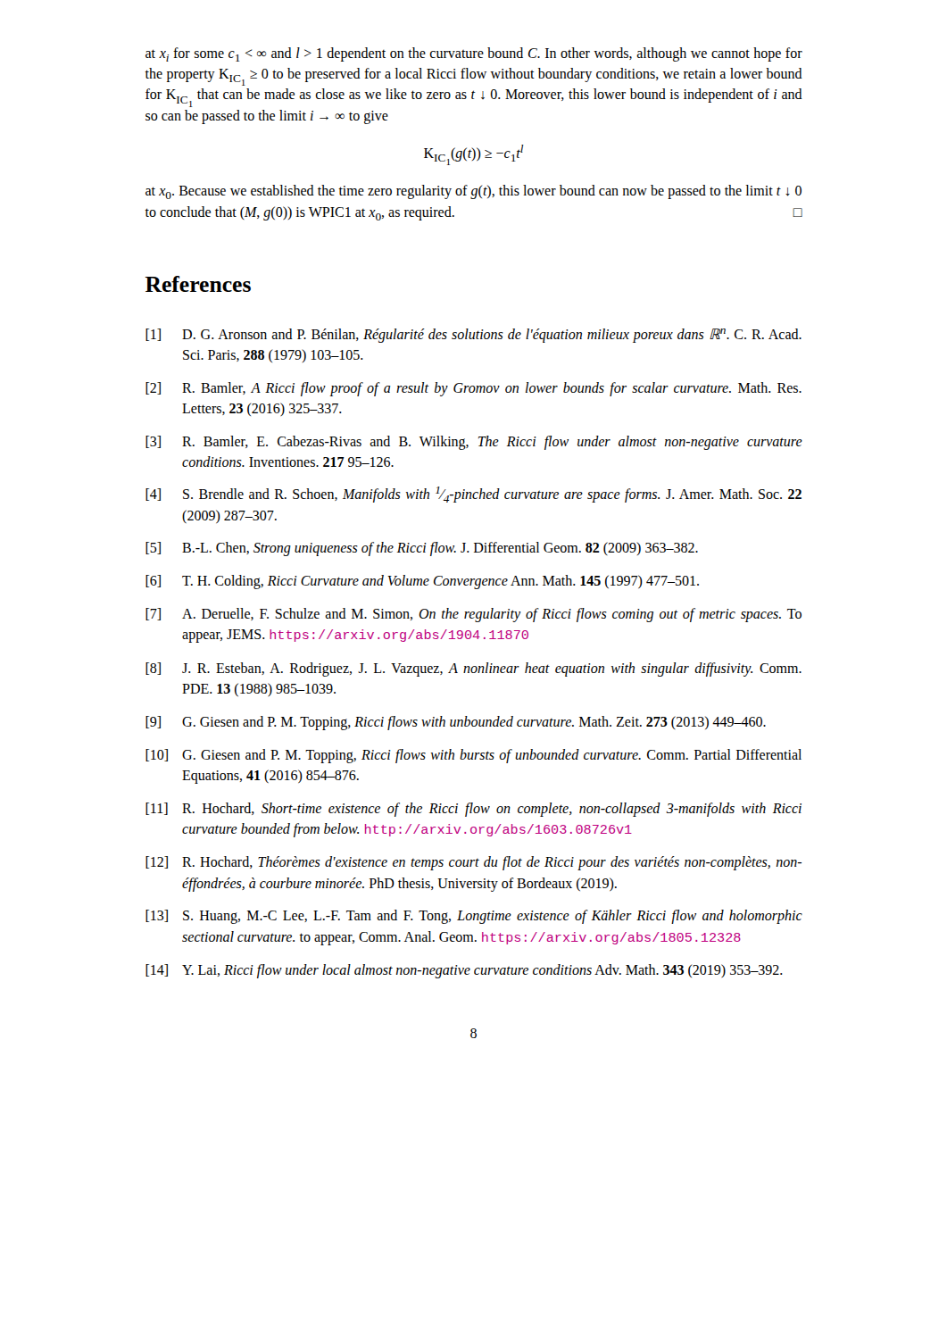at xi for some c1 < ∞ and l > 1 dependent on the curvature bound C. In other words, although we cannot hope for the property KIC1 ≥ 0 to be preserved for a local Ricci flow without boundary conditions, we retain a lower bound for KIC1 that can be made as close as we like to zero as t ↓ 0. Moreover, this lower bound is independent of i and so can be passed to the limit i → ∞ to give
KIC1(g(t)) ≥ −c1tl
at x0. Because we established the time zero regularity of g(t), this lower bound can now be passed to the limit t ↓ 0 to conclude that (M, g(0)) is WPIC1 at x0, as required. □
References
[1] D. G. Aronson and P. Bénilan, Régularité des solutions de l'équation milieux poreux dans ℝn. C. R. Acad. Sci. Paris, 288 (1979) 103–105.
[2] R. Bamler, A Ricci flow proof of a result by Gromov on lower bounds for scalar curvature. Math. Res. Letters, 23 (2016) 325–337.
[3] R. Bamler, E. Cabezas-Rivas and B. Wilking, The Ricci flow under almost non-negative curvature conditions. Inventiones. 217 95–126.
[4] S. Brendle and R. Schoen, Manifolds with 1⁄4-pinched curvature are space forms. J. Amer. Math. Soc. 22 (2009) 287–307.
[5] B.-L. Chen, Strong uniqueness of the Ricci flow. J. Differential Geom. 82 (2009) 363–382.
[6] T. H. Colding, Ricci Curvature and Volume Convergence Ann. Math. 145 (1997) 477–501.
[7] A. Deruelle, F. Schulze and M. Simon, On the regularity of Ricci flows coming out of metric spaces. To appear, JEMS. https://arxiv.org/abs/1904.11870
[8] J. R. Esteban, A. Rodriguez, J. L. Vazquez, A nonlinear heat equation with singular diffusivity. Comm. PDE. 13 (1988) 985–1039.
[9] G. Giesen and P. M. Topping, Ricci flows with unbounded curvature. Math. Zeit. 273 (2013) 449–460.
[10] G. Giesen and P. M. Topping, Ricci flows with bursts of unbounded curvature. Comm. Partial Differential Equations, 41 (2016) 854–876.
[11] R. Hochard, Short-time existence of the Ricci flow on complete, non-collapsed 3-manifolds with Ricci curvature bounded from below. http://arxiv.org/abs/1603.08726v1
[12] R. Hochard, Théorèmes d'existence en temps court du flot de Ricci pour des variétés non-complètes, non-éffondrées, à courbure minorée. PhD thesis, University of Bordeaux (2019).
[13] S. Huang, M.-C Lee, L.-F. Tam and F. Tong, Longtime existence of Kähler Ricci flow and holomorphic sectional curvature. to appear, Comm. Anal. Geom. https://arxiv.org/abs/1805.12328
[14] Y. Lai, Ricci flow under local almost non-negative curvature conditions Adv. Math. 343 (2019) 353–392.
8